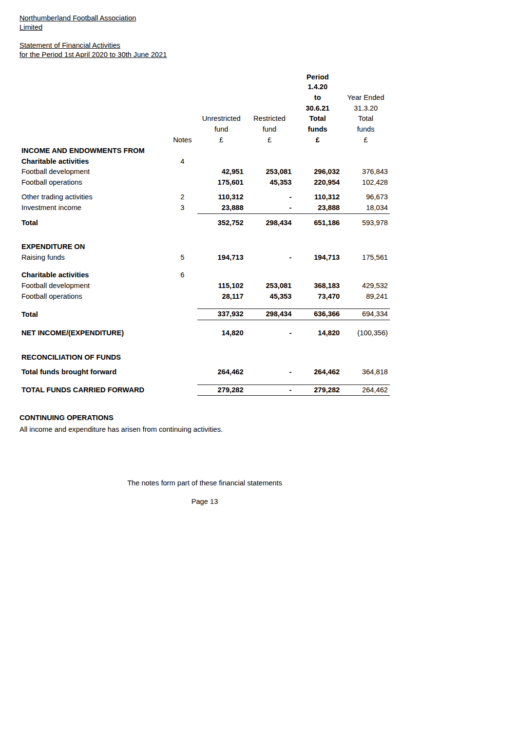Northumberland Football Association
Limited
Statement of Financial Activities
for the Period 1st April 2020 to 30th June 2021
| | | | | Period 1.4.20 | |
| --- | --- | --- | --- | --- | --- |
| | | | | to | Year Ended |
| | | | | 30.6.21 | 31.3.20 |
| | | Unrestricted | Restricted | Total | Total |
| | | fund | fund | funds | funds |
| | Notes | £ | £ | £ | £ |
| INCOME AND ENDOWMENTS FROM | | | | | |
| Charitable activities | 4 | | | | |
| Football development | | 42,951 | 253,081 | 296,032 | 376,843 |
| Football operations | | 175,601 | 45,353 | 220,954 | 102,428 |
| Other trading activities | 2 | 110,312 | - | 110,312 | 96,673 |
| Investment income | 3 | 23,888 | - | 23,888 | 18,034 |
| Total | | 352,752 | 298,434 | 651,186 | 593,978 |
| EXPENDITURE ON | | | | | |
| Raising funds | 5 | 194,713 | - | 194,713 | 175,561 |
| Charitable activities | 6 | | | | |
| Football development | | 115,102 | 253,081 | 368,183 | 429,532 |
| Football operations | | 28,117 | 45,353 | 73,470 | 89,241 |
| Total | | 337,932 | 298,434 | 636,366 | 694,334 |
| NET INCOME/(EXPENDITURE) | | 14,820 | - | 14,820 | (100,356) |
| RECONCILIATION OF FUNDS | | | | | |
| Total funds brought forward | | 264,462 | - | 264,462 | 364,818 |
| TOTAL FUNDS CARRIED FORWARD | | 279,282 | - | 279,282 | 264,462 |
CONTINUING OPERATIONS
All income and expenditure has arisen from continuing activities.
The notes form part of these financial statements
Page 13